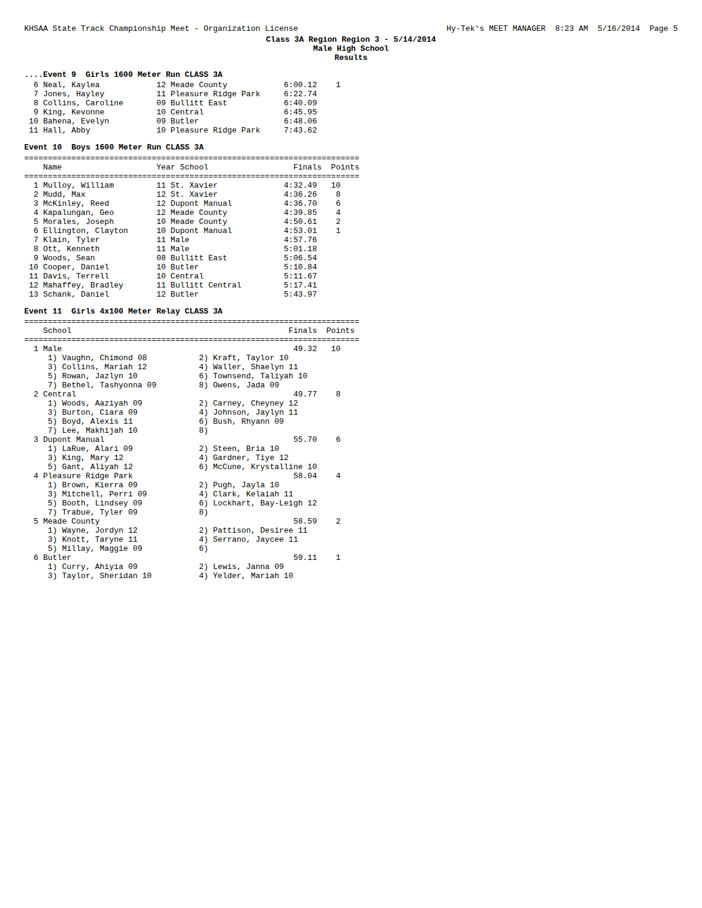KHSAA State Track Championship Meet - Organization License Hy-Tek's MEET MANAGER 8:23 AM 5/16/2014 Page 5
Class 3A Region Region 3 - 5/14/2014
Male High School
Results
....Event 9 Girls 1600 Meter Run CLASS 3A
  6 Neal, Kaylea            12 Meade County            6:00.12    1
  7 Jones, Hayley           11 Pleasure Ridge Park     6:22.74
  8 Collins, Caroline       09 Bullitt East            6:40.09
  9 King, Kevonne           10 Central                 6:45.95
 10 Bahena, Evelyn          09 Butler                  6:48.06
 11 Hall, Abby              10 Pleasure Ridge Park     7:43.62
Event 10 Boys 1600 Meter Run CLASS 3A
=======================================================================
    Name                    Year School                  Finals  Points
=======================================================================
  1 Mulloy, William         11 St. Xavier              4:32.49   10
  2 Mudd, Max               12 St. Xavier              4:36.26    8
  3 McKinley, Reed          12 Dupont Manual           4:36.70    6
  4 Kapalungan, Geo         12 Meade County            4:39.85    4
  5 Morales, Joseph         10 Meade County            4:50.61    2
  6 Ellington, Clayton      10 Dupont Manual           4:53.01    1
  7 Klain, Tyler            11 Male                    4:57.76
  8 Ott, Kenneth            11 Male                    5:01.18
  9 Woods, Sean             08 Bullitt East            5:06.54
 10 Cooper, Daniel          10 Butler                  5:10.84
 11 Davis, Terrell          10 Central                 5:11.67
 12 Mahaffey, Bradley       11 Bullitt Central         5:17.41
 13 Schank, Daniel          12 Butler                  5:43.97
Event 11 Girls 4x100 Meter Relay CLASS 3A
=======================================================================
    School                                              Finals  Points
=======================================================================
  1 Male                                                 49.32   10
     1) Vaughn, Chimond 08           2) Kraft, Taylor 10
     3) Collins, Mariah 12           4) Waller, Shaelyn 11
     5) Rowan, Jazlyn 10             6) Townsend, Taliyah 10
     7) Bethel, Tashyonna 09         8) Owens, Jada 09
  2 Central                                              49.77    8
     1) Woods, Aaziyah 09            2) Carney, Cheyney 12
     3) Burton, Ciara 09             4) Johnson, Jaylyn 11
     5) Boyd, Alexis 11              6) Bush, Rhyann 09
     7) Lee, Makhijah 10             8)
  3 Dupont Manual                                        55.70    6
     1) LaRue, Alari 09              2) Steen, Bria 10
     3) King, Mary 12                4) Gardner, Tiye 12
     5) Gant, Aliyah 12              6) McCune, Krystalline 10
  4 Pleasure Ridge Park                                  58.04    4
     1) Brown, Kierra 09             2) Pugh, Jayla 10
     3) Mitchell, Perri 09           4) Clark, Kelaiah 11
     5) Booth, Lindsey 09            6) Lockhart, Bay-Leigh 12
     7) Trabue, Tyler 09             8)
  5 Meade County                                         58.59    2
     1) Wayne, Jordyn 12             2) Pattison, Desiree 11
     3) Knott, Taryne 11             4) Serrano, Jaycee 11
     5) Millay, Maggie 09            6)
  6 Butler                                               59.11    1
     1) Curry, Ahiyia 09             2) Lewis, Janna 09
     3) Taylor, Sheridan 10          4) Yelder, Mariah 10